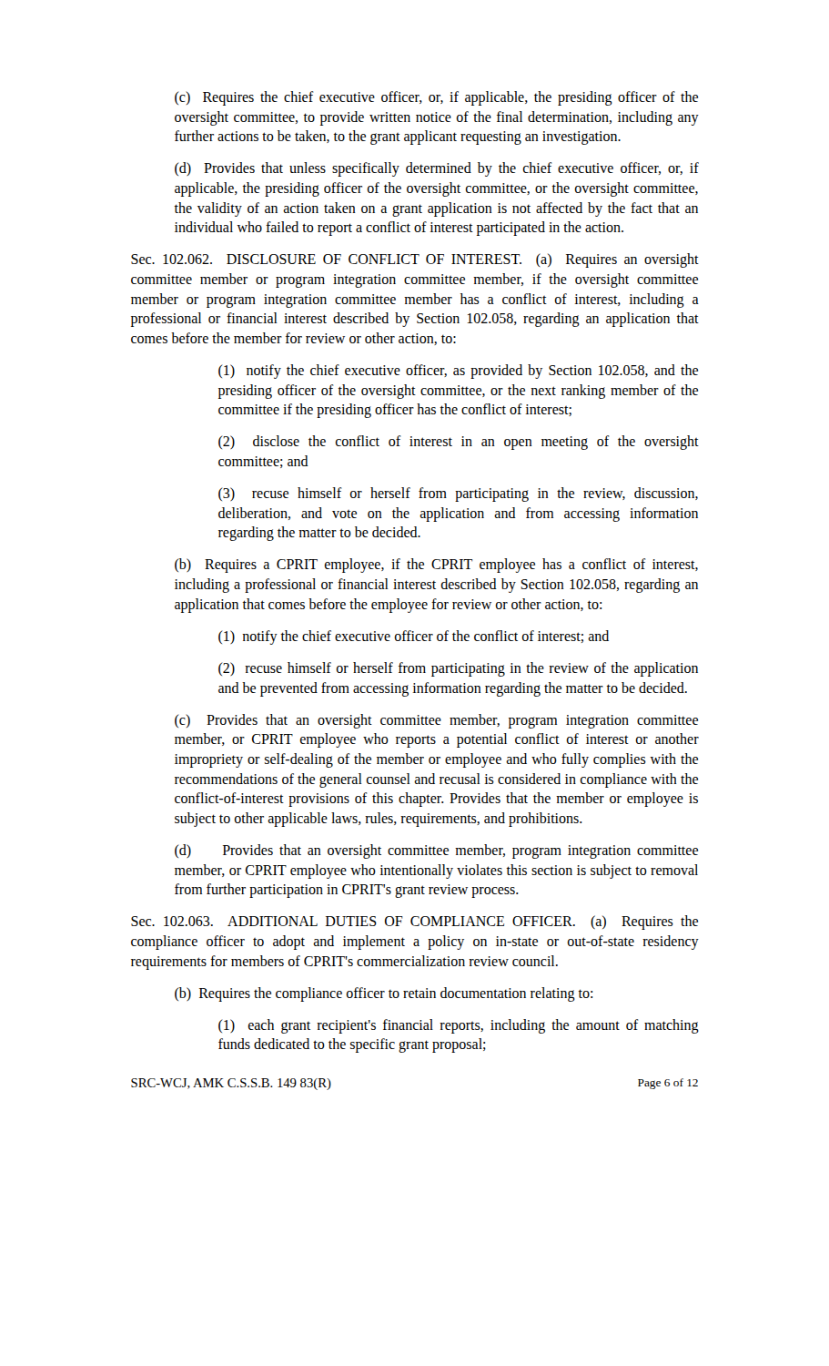(c) Requires the chief executive officer, or, if applicable, the presiding officer of the oversight committee, to provide written notice of the final determination, including any further actions to be taken, to the grant applicant requesting an investigation.
(d) Provides that unless specifically determined by the chief executive officer, or, if applicable, the presiding officer of the oversight committee, or the oversight committee, the validity of an action taken on a grant application is not affected by the fact that an individual who failed to report a conflict of interest participated in the action.
Sec. 102.062. DISCLOSURE OF CONFLICT OF INTEREST. (a) Requires an oversight committee member or program integration committee member, if the oversight committee member or program integration committee member has a conflict of interest, including a professional or financial interest described by Section 102.058, regarding an application that comes before the member for review or other action, to:
(1) notify the chief executive officer, as provided by Section 102.058, and the presiding officer of the oversight committee, or the next ranking member of the committee if the presiding officer has the conflict of interest;
(2) disclose the conflict of interest in an open meeting of the oversight committee; and
(3) recuse himself or herself from participating in the review, discussion, deliberation, and vote on the application and from accessing information regarding the matter to be decided.
(b) Requires a CPRIT employee, if the CPRIT employee has a conflict of interest, including a professional or financial interest described by Section 102.058, regarding an application that comes before the employee for review or other action, to:
(1) notify the chief executive officer of the conflict of interest; and
(2) recuse himself or herself from participating in the review of the application and be prevented from accessing information regarding the matter to be decided.
(c) Provides that an oversight committee member, program integration committee member, or CPRIT employee who reports a potential conflict of interest or another impropriety or self-dealing of the member or employee and who fully complies with the recommendations of the general counsel and recusal is considered in compliance with the conflict-of-interest provisions of this chapter. Provides that the member or employee is subject to other applicable laws, rules, requirements, and prohibitions.
(d) Provides that an oversight committee member, program integration committee member, or CPRIT employee who intentionally violates this section is subject to removal from further participation in CPRIT's grant review process.
Sec. 102.063. ADDITIONAL DUTIES OF COMPLIANCE OFFICER. (a) Requires the compliance officer to adopt and implement a policy on in-state or out-of-state residency requirements for members of CPRIT's commercialization review council.
(b) Requires the compliance officer to retain documentation relating to:
(1) each grant recipient's financial reports, including the amount of matching funds dedicated to the specific grant proposal;
SRC-WCJ, AMK C.S.S.B. 149 83(R) Page 6 of 12